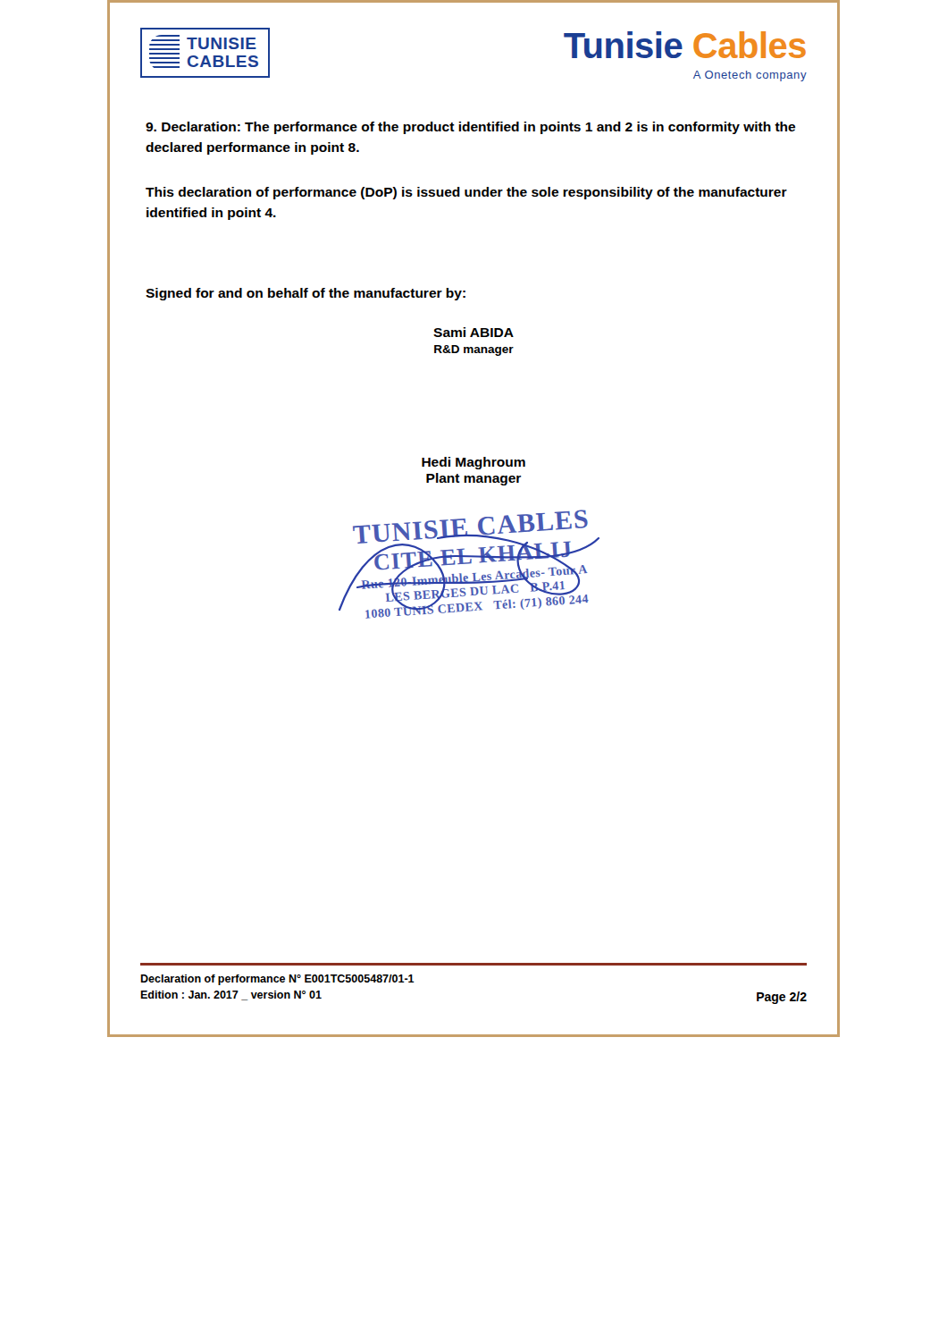TUNISIE
CABLES
Tunisie Cables
A Onetech company
9. Declaration: The performance of the product identified in points 1 and 2 is in conformity with the declared performance in point 8.
This declaration of performance (DoP) is issued under the sole responsibility of the manufacturer identified in point 4.
Signed for and on behalf of the manufacturer by:
Sami ABIDA
R&D manager
Hedi Maghroum
Plant manager
TUNISIE CABLES
CITE EL KHALIJ
Rue 120-Immeuble Les Arcades- Tour A
LES BERGES DU LAC B.P.41
1080 TUNIS CEDEX Tél: (71) 860 244
Declaration of performance N° E001TC5005487/01-1
Edition : Jan. 2017 _ version N° 01
Page 2/2